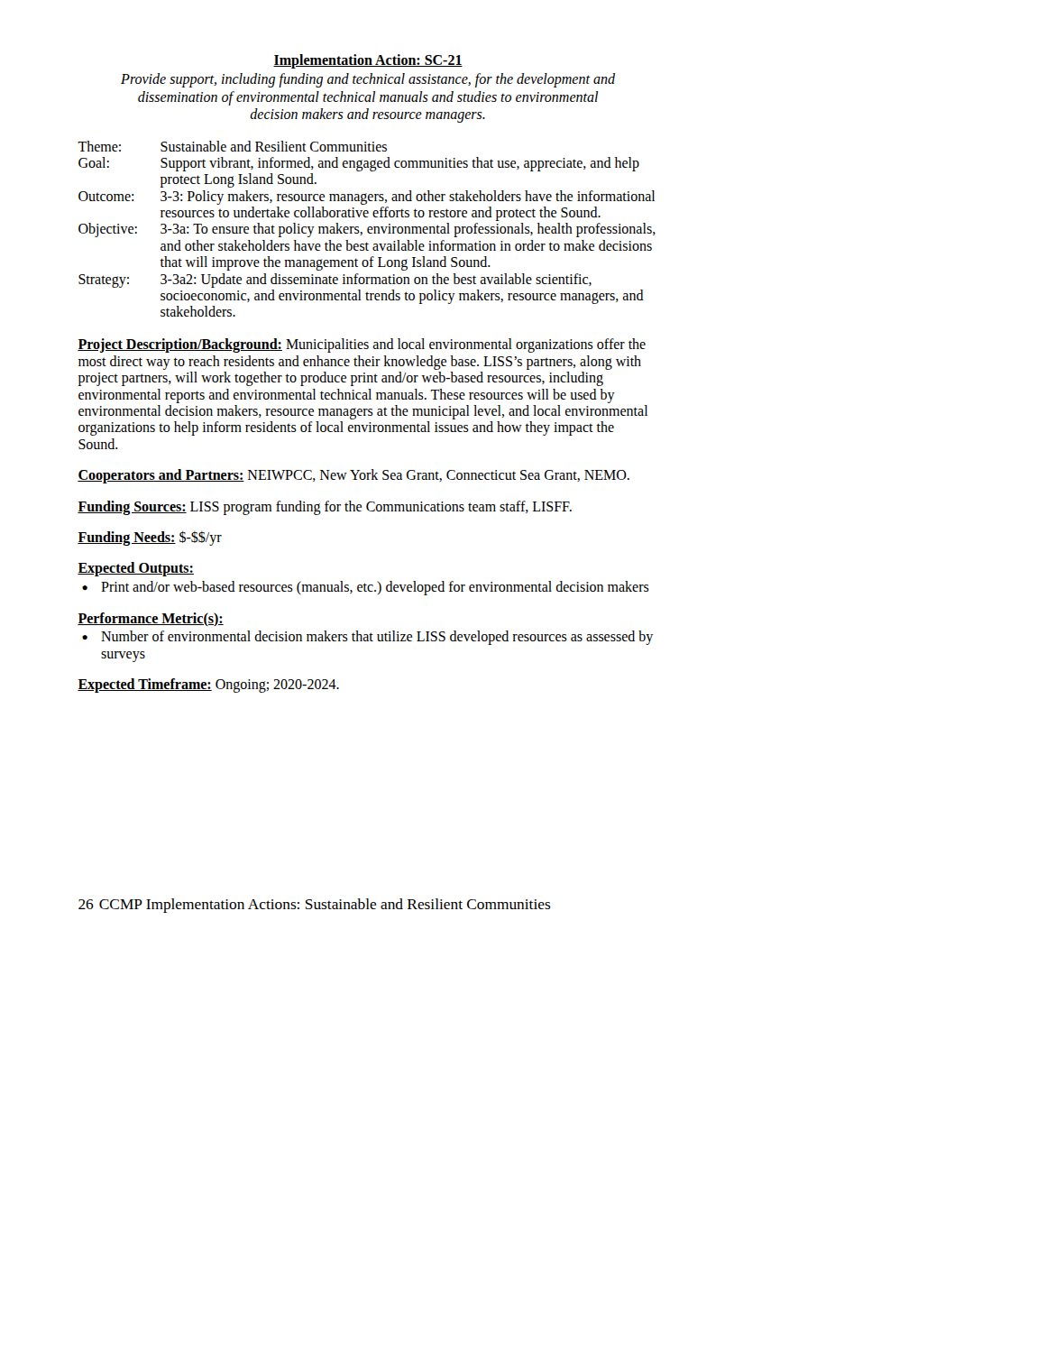Implementation Action: SC-21
Provide support, including funding and technical assistance, for the development and dissemination of environmental technical manuals and studies to environmental decision makers and resource managers.
| Theme: | Sustainable and Resilient Communities |
| Goal: | Support vibrant, informed, and engaged communities that use, appreciate, and help protect Long Island Sound. |
| Outcome: | 3-3: Policy makers, resource managers, and other stakeholders have the informational resources to undertake collaborative efforts to restore and protect the Sound. |
| Objective: | 3-3a: To ensure that policy makers, environmental professionals, health professionals, and other stakeholders have the best available information in order to make decisions that will improve the management of Long Island Sound. |
| Strategy: | 3-3a2: Update and disseminate information on the best available scientific, socioeconomic, and environmental trends to policy makers, resource managers, and stakeholders. |
Project Description/Background: Municipalities and local environmental organizations offer the most direct way to reach residents and enhance their knowledge base. LISS’s partners, along with project partners, will work together to produce print and/or web-based resources, including environmental reports and environmental technical manuals. These resources will be used by environmental decision makers, resource managers at the municipal level, and local environmental organizations to help inform residents of local environmental issues and how they impact the Sound.
Cooperators and Partners: NEIWPCC, New York Sea Grant, Connecticut Sea Grant, NEMO.
Funding Sources: LISS program funding for the Communications team staff, LISFF.
Funding Needs: $-$$/yr
Expected Outputs:
Print and/or web-based resources (manuals, etc.) developed for environmental decision makers
Performance Metric(s):
Number of environmental decision makers that utilize LISS developed resources as assessed by surveys
Expected Timeframe: Ongoing; 2020-2024.
26 CCMP Implementation Actions: Sustainable and Resilient Communities